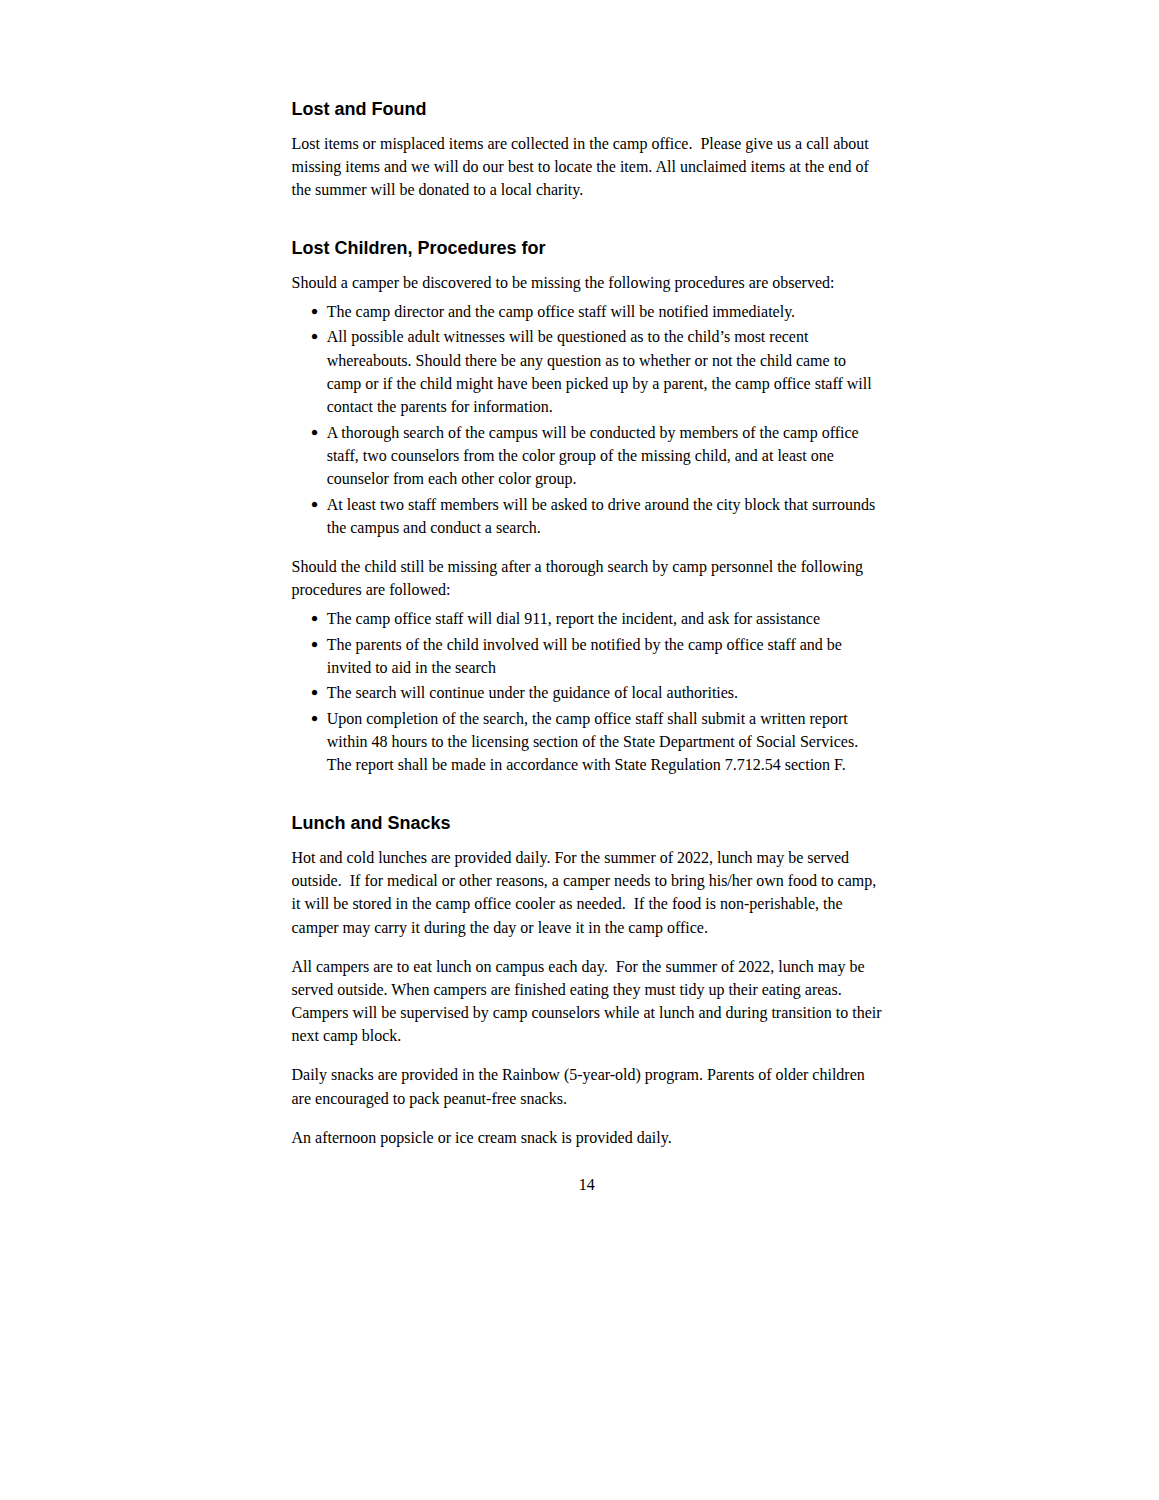Lost and Found
Lost items or misplaced items are collected in the camp office. Please give us a call about missing items and we will do our best to locate the item. All unclaimed items at the end of the summer will be donated to a local charity.
Lost Children, Procedures for
Should a camper be discovered to be missing the following procedures are observed:
The camp director and the camp office staff will be notified immediately.
All possible adult witnesses will be questioned as to the child’s most recent whereabouts. Should there be any question as to whether or not the child came to camp or if the child might have been picked up by a parent, the camp office staff will contact the parents for information.
A thorough search of the campus will be conducted by members of the camp office staff, two counselors from the color group of the missing child, and at least one counselor from each other color group.
At least two staff members will be asked to drive around the city block that surrounds the campus and conduct a search.
Should the child still be missing after a thorough search by camp personnel the following procedures are followed:
The camp office staff will dial 911, report the incident, and ask for assistance
The parents of the child involved will be notified by the camp office staff and be invited to aid in the search
The search will continue under the guidance of local authorities.
Upon completion of the search, the camp office staff shall submit a written report within 48 hours to the licensing section of the State Department of Social Services. The report shall be made in accordance with State Regulation 7.712.54 section F.
Lunch and Snacks
Hot and cold lunches are provided daily. For the summer of 2022, lunch may be served outside. If for medical or other reasons, a camper needs to bring his/her own food to camp, it will be stored in the camp office cooler as needed. If the food is non-perishable, the camper may carry it during the day or leave it in the camp office.
All campers are to eat lunch on campus each day. For the summer of 2022, lunch may be served outside. When campers are finished eating they must tidy up their eating areas. Campers will be supervised by camp counselors while at lunch and during transition to their next camp block.
Daily snacks are provided in the Rainbow (5-year-old) program. Parents of older children are encouraged to pack peanut-free snacks.
An afternoon popsicle or ice cream snack is provided daily.
14